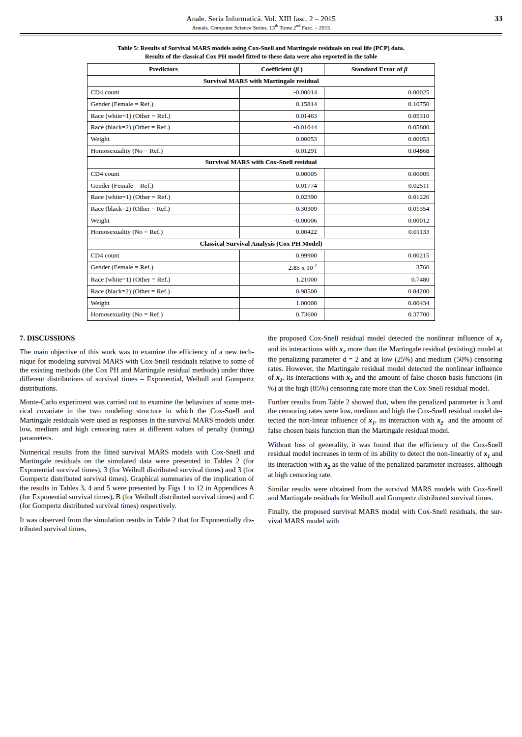Anale. Seria Informatică. Vol. XIII fasc. 2 – 2015
Annals. Computer Science Series. 13th Tome 2nd Fasc. – 2015
33
Table 5: Results of Survival MARS models using Cox-Snell and Martingale residuals on real life (PCP) data.
Results of the classical Cox PH model fitted to these data were also reported in the table
| Predictors | Coefficient ( β ) | Standard Error of β |
| --- | --- | --- |
| Survival MARS with Martingale residual |
| CD4 count | -0.00014 | 0.00025 |
| Gender (Female = Ref.) | 0.15814 | 0.10750 |
| Race (white=1) (Other = Ref.) | 0.01463 | 0.05310 |
| Race (black=2) (Other = Ref.) | -0.01044 | 0.05880 |
| Weight | 0.00053 | 0.00053 |
| Homosexuality (No = Ref.) | -0.01291 | 0.04868 |
| Survival MARS with Cox-Snell residual |
| CD4 count | 0.00005 | 0.00005 |
| Gender (Female = Ref.) | -0.01774 | 0.02511 |
| Race (white=1) (Other = Ref.) | 0.02390 | 0.01226 |
| Race (black=2) (Other = Ref.) | -0.30309 | 0.01354 |
| Weight | -0.00006 | 0.00012 |
| Homosexuality (No = Ref.) | 0.00422 | 0.01133 |
| Classical Survival Analysis (Cox PH Model) |
| CD4 count | 0.99900 | 0.00215 |
| Gender (Female = Ref.) | 2.85 x 10 -7 | 3760 |
| Race (white=1) (Other = Ref.) | 1.21000 | 0.7480 |
| Race (black=2) (Other = Ref.) | 0.98500 | 0.84200 |
| Weight | 1.00000 | 0.00434 |
| Homosexuality (No = Ref.) | 0.73600 | 0.37700 |
7. DISCUSSIONS
The main objective of this work was to examine the efficiency of a new technique for modeling survival MARS with Cox-Snell residuals relative to some of the existing methods (the Cox PH and Martingale residual methods) under three different distributions of survival times – Exponential, Weibull and Gompertz distributions.
Monte-Carlo experiment was carried out to examine the behaviors of some metrical covariate in the two modeling structure in which the Cox-Snell and Martingale residuals were used as responses in the survival MARS models under low, medium and high censoring rates at different values of penalty (tuning) parameters.
Numerical results from the fitted survival MARS models with Cox-Snell and Martingale residuals on the simulated data were presented in Tables 2 (for Exponential survival times), 3 (for Weibull distributed survival times) and 3 (for Gompertz distributed survival times). Graphical summaries of the implication of the results in Tables 3, 4 and 5 were presented by Figs 1 to 12 in Appendices A (for Exponential survival times), B (for Weibull distributed survival times) and C (for Gompertz distributed survival times) respectively.
It was observed from the simulation results in Table 2 that for Exponentially distributed survival times,
the proposed Cox-Snell residual model detected the nonlinear influence of x1 and its interactions with x2 more than the Martingale residual (existing) model at the penalizing parameter d = 2 and at low (25%) and medium (50%) censoring rates. However, the Martingale residual model detected the nonlinear influence of x1, its interactions with x2 and the amount of false chosen basis functions (in %) at the high (85%) censoring rate more than the Cox-Snell residual model.
Further results from Table 2 showed that, when the penalized parameter is 3 and the censoring rates were low, medium and high the Cox-Snell residual model detected the non-linear influence of x1, its interaction with x2 and the amount of false chosen basis function than the Martingale residual model.
Without loss of generality, it was found that the efficiency of the Cox-Snell residual model increases in term of its ability to detect the non-linearity of x1 and its interaction with x2 as the value of the penalized parameter increases, although at high censoring rate.
Similar results were obtained from the survival MARS models with Cox-Snell and Martingale residuals for Weibull and Gompertz distributed survival times.
Finally, the proposed survival MARS model with Cox-Snell residuals, the survival MARS model with